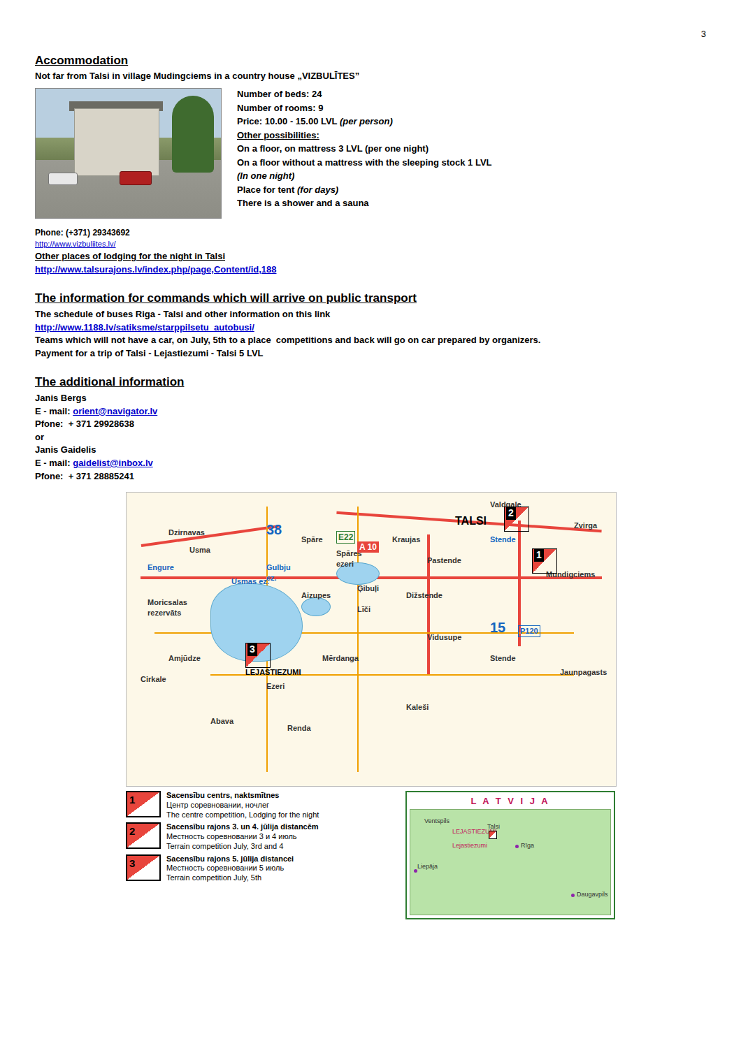3
Accommodation
Not far from Talsi in village Mudingciems in a country house „VIZBULĪTES”
Number of beds: 24
Number of rooms: 9
Price: 10.00 - 15.00 LVL (per person)
Other possibilities:
On a floor, on mattress 3 LVL (per one night)
On a floor without a mattress with the sleeping stock 1 LVL
(In one night)
Place for tent (for days)
There is a shower and a sauna
Phone: (+371) 29343692
http://www.vizbuliites.lv/
Other places of lodging for the night in Talsi
http://www.talsurajons.lv/index.php/page,Content/id,188
The information for commands which will arrive on public transport
The schedule of buses Riga - Talsi and other information on this link
http://www.1188.lv/satiksme/starppilsetu_autobusi/
Teams which will not have a car, on July, 5th to a place competitions and back will go on car prepared by organizers.
Payment for a trip of Talsi - Lejastiezumi - Talsi 5 LVL
The additional information
Janis Bergs
E - mail: orient@navigator.lv
Pfone: + 371 29928638
or
Janis Gaidelis
E - mail: gaidelist@inbox.lv
Pfone: + 371 28885241
Valdgale
TALSI
Zvirga
Kraujas
Dzirnavas
Usma
Spāre
Spāres
ezeri
Pastende
Mundigciems
Ģibuļi
Dižstende
Aizupes
Līči
Moricsalas
rezervāts
Amjūdze
Cirkale
Mērdanga
Vidusupe
Stende
Jaunpagasts
Ezeri
Kaleši
Renda
Abava
LEJASTIEZUMI
Usmas ez.
Gulbju
ez.
Engure
Stende
38
E22
A 10
15
P120
2
1
3
1
Sacensību centrs, naktsmītnes
Центр соревновании, ночлег
The centre competition, Lodging for the night
2
Sacensību rajons 3. un 4. jūlija distancēm
Местность соревновании 3 и 4 июль
Terrain competition July, 3rd and 4
3
Sacensību rajons 5. jūlija distancei
Местность соревновании 5 июль
Terrain competition July, 5th
L A T V I J A
Ventspils
LEJASTIEZUMI
Talsi
Lejastiezumi
Rīga
Liepāja
Daugavpils